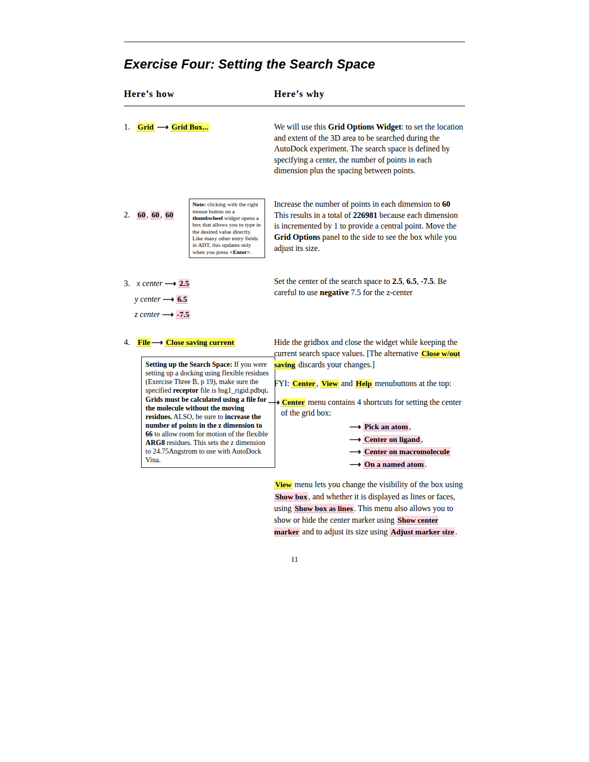Exercise Four: Setting the Search Space
Here’s how
Here’s why
1. Grid ⟶ Grid Box...
We will use this Grid Options Widget: to set the location and extent of the 3D area to be searched during the AutoDock experiment. The search space is defined by specifying a center, the number of points in each dimension plus the spacing between points.
2. 60, 60, 60
Note: clicking with the right mouse button on a thumbwheel widget opens a box that allows you to type in the desired value directly. Like many other entry fields in ADT, this updates only when you press <Enter>.
Increase the number of points in each dimension to 60 This results in a total of 226981 because each dimension is incremented by 1 to provide a central point. Move the Grid Options panel to the side to see the box while you adjust its size.
3. x center ⟶ 2.5
y center ⟶ 6.5
z center ⟶ -7.5
Set the center of the search space to 2.5, 6.5, -7.5. Be careful to use negative 7.5 for the z-center
4. File⟶ Close saving current
Setting up the Search Space: If you were setting up a docking using flexible residues (Exercise Three B, p 19), make sure the specified receptor file is hsg1_rigid.pdbqt. Grids must be calculated using a file for the molecule without the moving residues. ALSO, be sure to increase the number of points in the z dimension to 66 to allow room for motion of the flexible ARG8 residues. This sets the z dimension to 24.75Angstrom to use with AutoDock Vina.
Hide the gridbox and close the widget while keeping the current search space values. [The alternative Close w/out saving discards your changes.]
FYI: Center, View and Help menubuttons at the top:
⟶ Center menu contains 4 shortcuts for setting the center of the grid box:
⟶ Pick an atom,
⟶ Center on ligand,
⟶ Center on macromolecule
⟶ On a named atom.
View menu lets you change the visibility of the box using Show box, and whether it is displayed as lines or faces, using Show box as lines. This menu also allows you to show or hide the center marker using Show center marker and to adjust its size using Adjust marker size.
11